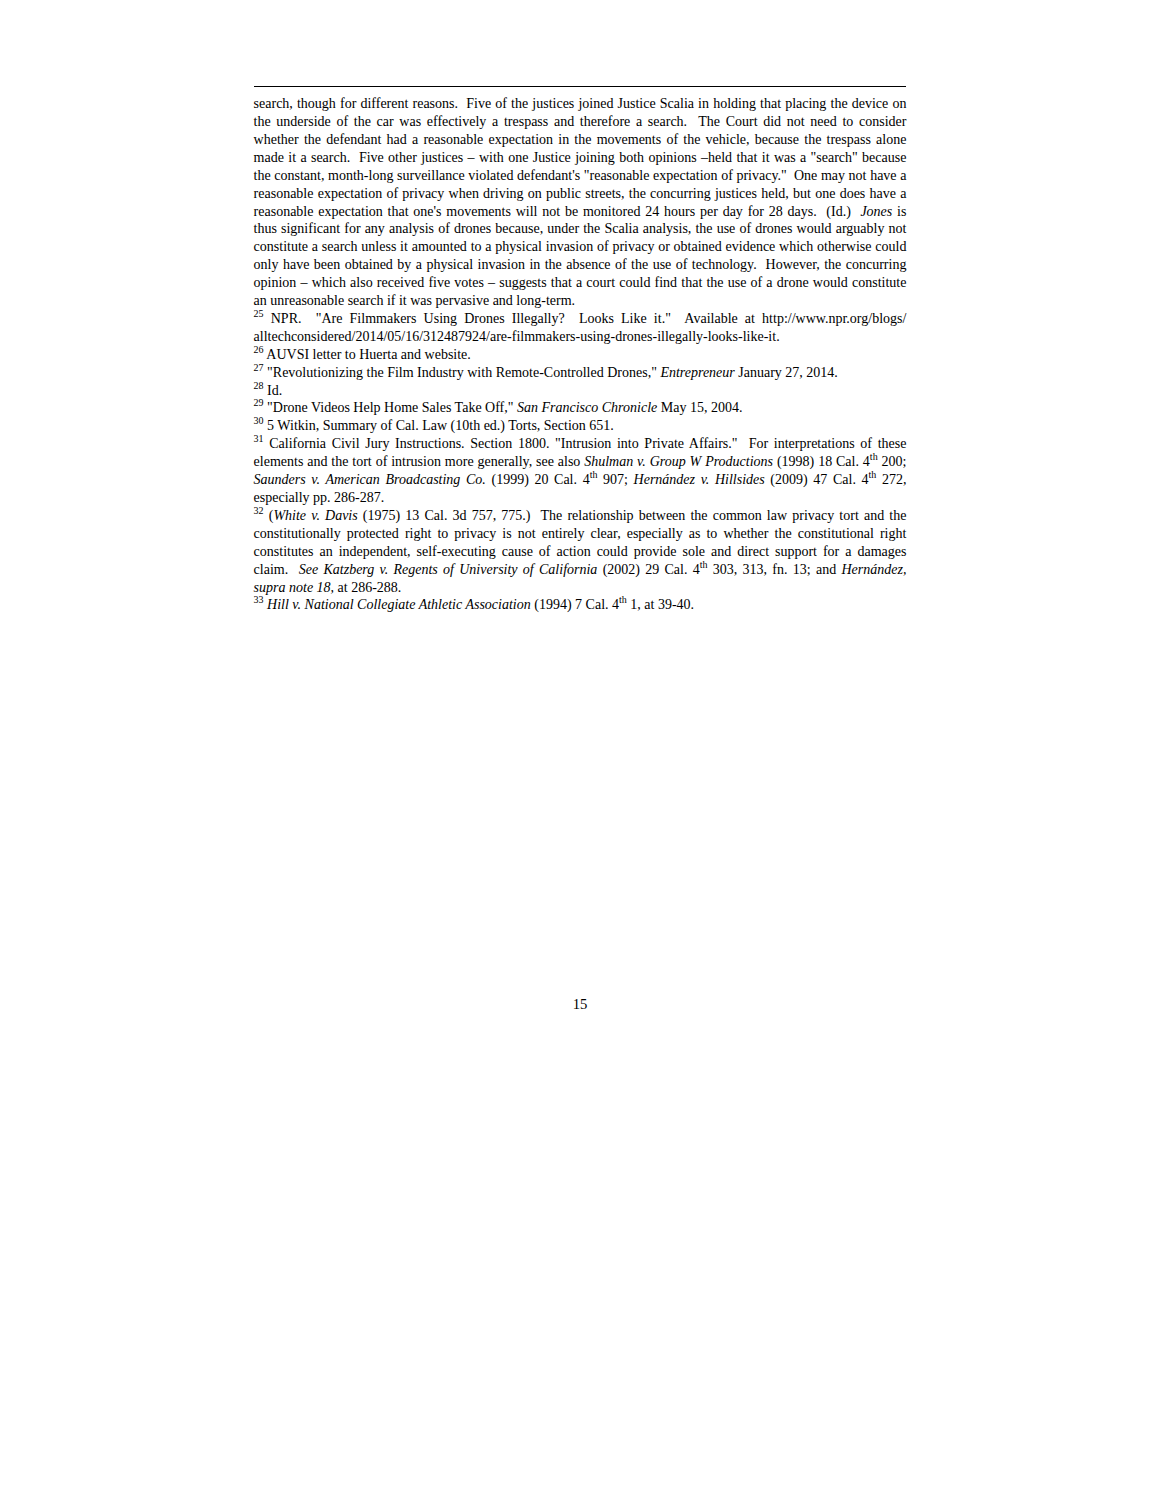search, though for different reasons. Five of the justices joined Justice Scalia in holding that placing the device on the underside of the car was effectively a trespass and therefore a search. The Court did not need to consider whether the defendant had a reasonable expectation in the movements of the vehicle, because the trespass alone made it a search. Five other justices – with one Justice joining both opinions –held that it was a "search" because the constant, month-long surveillance violated defendant's "reasonable expectation of privacy." One may not have a reasonable expectation of privacy when driving on public streets, the concurring justices held, but one does have a reasonable expectation that one's movements will not be monitored 24 hours per day for 28 days. (Id.) Jones is thus significant for any analysis of drones because, under the Scalia analysis, the use of drones would arguably not constitute a search unless it amounted to a physical invasion of privacy or obtained evidence which otherwise could only have been obtained by a physical invasion in the absence of the use of technology. However, the concurring opinion – which also received five votes – suggests that a court could find that the use of a drone would constitute an unreasonable search if it was pervasive and long-term.
25 NPR. "Are Filmmakers Using Drones Illegally? Looks Like it." Available at http://www.npr.org/blogs/ alltechconsidered/2014/05/16/312487924/are-filmmakers-using-drones-illegally-looks-like-it.
26 AUVSI letter to Huerta and website.
27 "Revolutionizing the Film Industry with Remote-Controlled Drones," Entrepreneur January 27, 2014.
28 Id.
29 "Drone Videos Help Home Sales Take Off," San Francisco Chronicle May 15, 2004.
30 5 Witkin, Summary of Cal. Law (10th ed.) Torts, Section 651.
31 California Civil Jury Instructions. Section 1800. "Intrusion into Private Affairs." For interpretations of these elements and the tort of intrusion more generally, see also Shulman v. Group W Productions (1998) 18 Cal. 4th 200; Saunders v. American Broadcasting Co. (1999) 20 Cal. 4th 907; Hernández v. Hillsides (2009) 47 Cal. 4th 272, especially pp. 286-287.
32 (White v. Davis (1975) 13 Cal. 3d 757, 775.) The relationship between the common law privacy tort and the constitutionally protected right to privacy is not entirely clear, especially as to whether the constitutional right constitutes an independent, self-executing cause of action could provide sole and direct support for a damages claim. See Katzberg v. Regents of University of California (2002) 29 Cal. 4th 303, 313, fn. 13; and Hernández, supra note 18, at 286-288.
33 Hill v. National Collegiate Athletic Association (1994) 7 Cal. 4th 1, at 39-40.
15